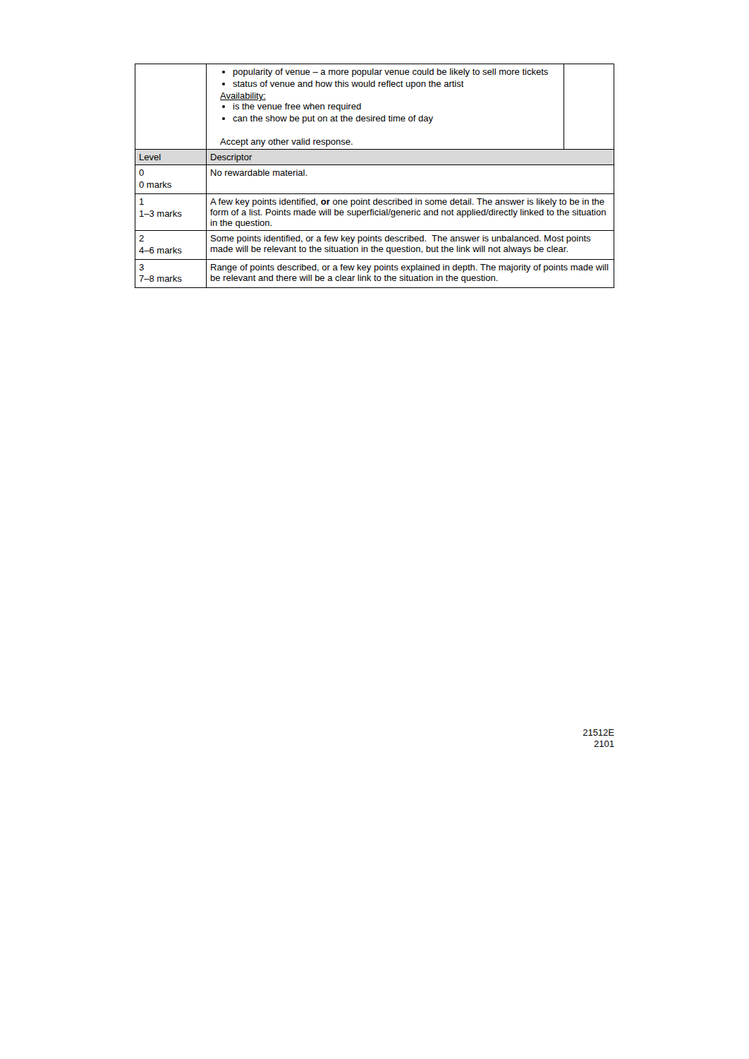| | popularity of venue – a more popular venue could be likely to sell more tickets status of venue and how this would reflect upon the artist Availability: is the venue free when required can the show be put on at the desired time of day Accept any other valid response. | |
| Level | Descriptor |
| 0 0 marks | No rewardable material. |
| 1 1–3 marks | A few key points identified, or one point described in some detail. The answer is likely to be in the form of a list. Points made will be superficial/generic and not applied/directly linked to the situation in the question. |
| 2 4–6 marks | Some points identified, or a few key points described. The answer is unbalanced. Most points made will be relevant to the situation in the question, but the link will not always be clear. |
| 3 7–8 marks | Range of points described, or a few key points explained in depth. The majority of points made will be relevant and there will be a clear link to the situation in the question. |
21512E
2101